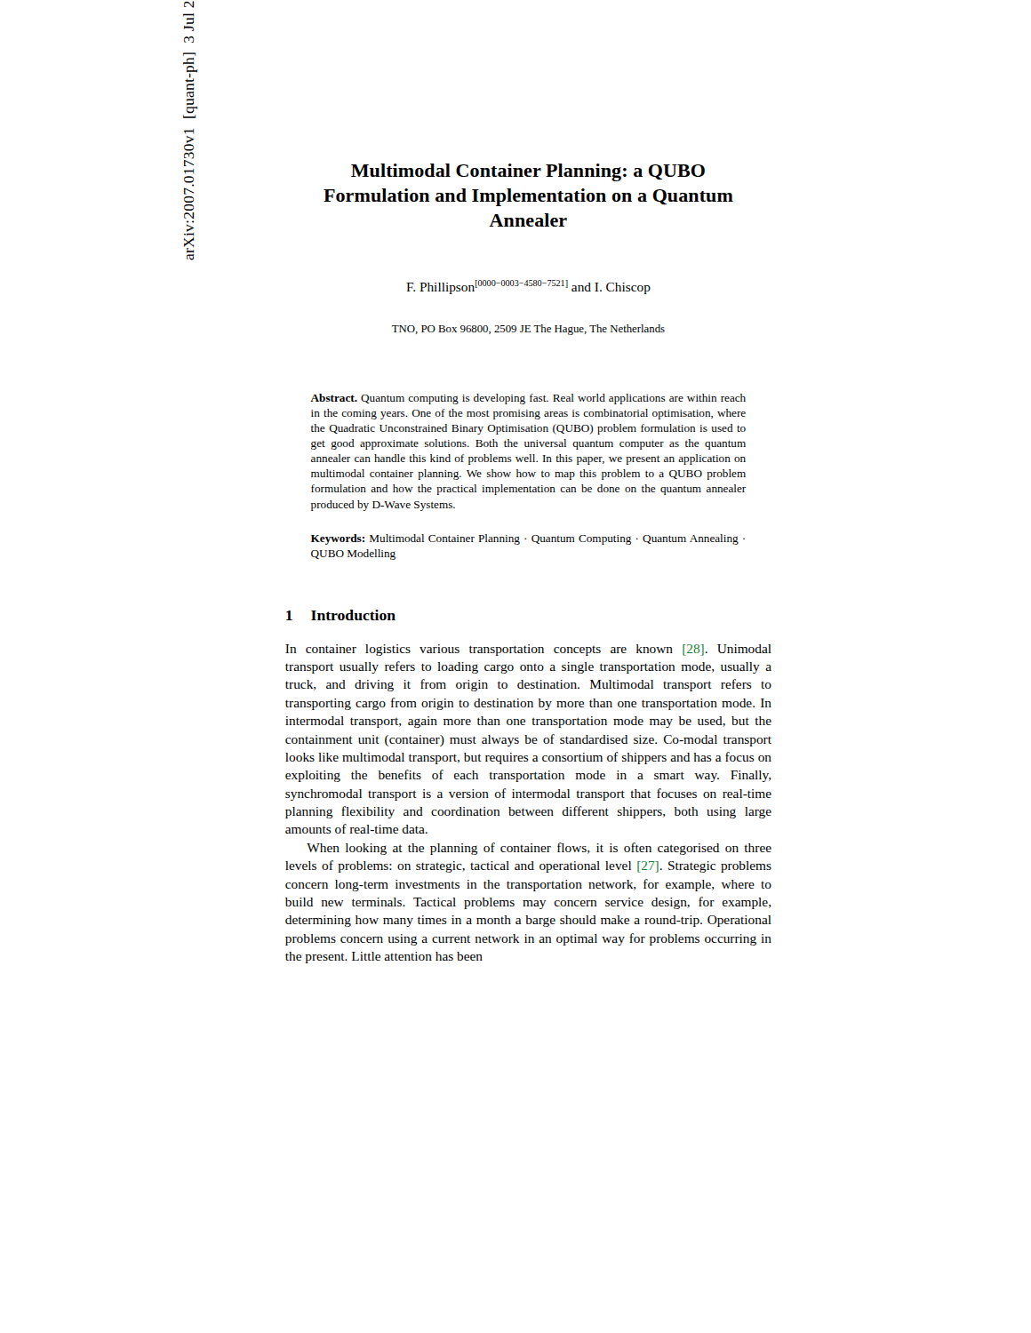arXiv:2007.01730v1 [quant-ph] 3 Jul 2020
Multimodal Container Planning: a QUBO
Formulation and Implementation on a Quantum
Annealer
F. Phillipson[0000−0003−4580−7521] and I. Chiscop
TNO, PO Box 96800, 2509 JE The Hague, The Netherlands
Abstract. Quantum computing is developing fast. Real world applications are within reach in the coming years. One of the most promising areas is combinatorial optimisation, where the Quadratic Unconstrained Binary Optimisation (QUBO) problem formulation is used to get good approximate solutions. Both the universal quantum computer as the quantum annealer can handle this kind of problems well. In this paper, we present an application on multimodal container planning. We show how to map this problem to a QUBO problem formulation and how the practical implementation can be done on the quantum annealer produced by D-Wave Systems.
Keywords: Multimodal Container Planning · Quantum Computing · Quantum Annealing · QUBO Modelling
1 Introduction
In container logistics various transportation concepts are known [28]. Unimodal transport usually refers to loading cargo onto a single transportation mode, usually a truck, and driving it from origin to destination. Multimodal transport refers to transporting cargo from origin to destination by more than one transportation mode. In intermodal transport, again more than one transportation mode may be used, but the containment unit (container) must always be of standardised size. Co-modal transport looks like multimodal transport, but requires a consortium of shippers and has a focus on exploiting the benefits of each transportation mode in a smart way. Finally, synchromodal transport is a version of intermodal transport that focuses on real-time planning flexibility and coordination between different shippers, both using large amounts of real-time data.
When looking at the planning of container flows, it is often categorised on three levels of problems: on strategic, tactical and operational level [27]. Strategic problems concern long-term investments in the transportation network, for example, where to build new terminals. Tactical problems may concern service design, for example, determining how many times in a month a barge should make a round-trip. Operational problems concern using a current network in an optimal way for problems occurring in the present. Little attention has been